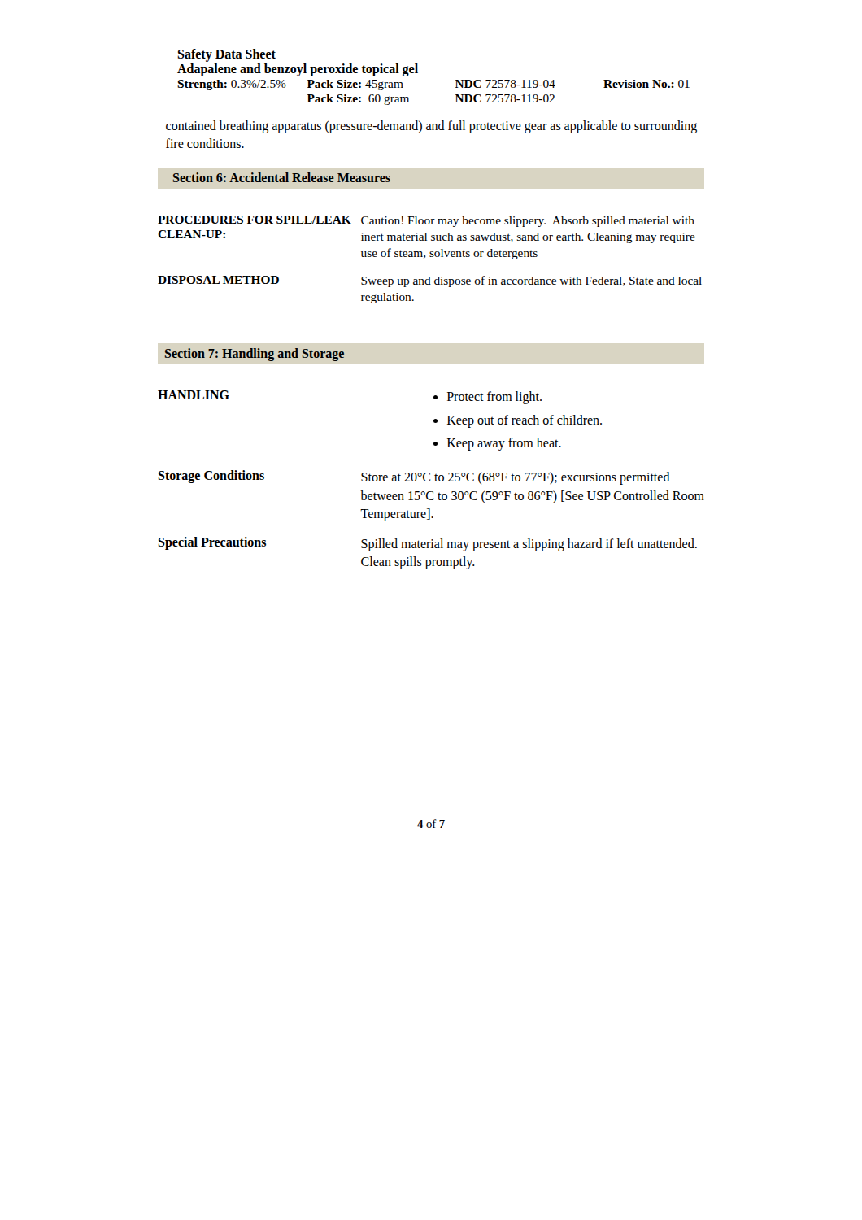Safety Data Sheet
Adapalene and benzoyl peroxide topical gel
| Strength: 0.3%/2.5% | Pack Size: 45gram | NDC 72578-119-04 | Revision No.: 01 |
| | Pack Size: 60 gram | NDC 72578-119-02 | |
contained breathing apparatus (pressure-demand) and full protective gear as applicable to surrounding fire conditions.
Section 6: Accidental Release Measures
| PROCEDURES FOR SPILL/LEAK CLEAN-UP: | Caution! Floor may become slippery. Absorb spilled material with inert material such as sawdust, sand or earth. Cleaning may require use of steam, solvents or detergents |
| DISPOSAL METHOD | Sweep up and dispose of in accordance with Federal, State and local regulation. |
Section 7: Handling and Storage
| HANDLING | Protect from light. Keep out of reach of children. Keep away from heat. |
| Storage Conditions | Store at 20°C to 25°C (68°F to 77°F); excursions permitted between 15°C to 30°C (59°F to 86°F) [See USP Controlled Room Temperature]. |
| Special Precautions | Spilled material may present a slipping hazard if left unattended. Clean spills promptly. |
4 of 7